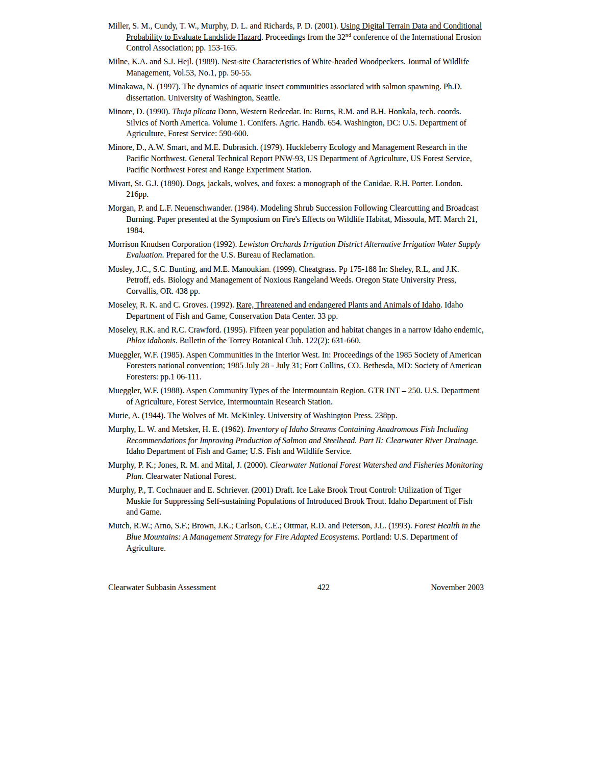Miller, S. M., Cundy, T. W., Murphy, D. L. and Richards, P. D. (2001). Using Digital Terrain Data and Conditional Probability to Evaluate Landslide Hazard. Proceedings from the 32nd conference of the International Erosion Control Association; pp. 153-165.
Milne, K.A. and S.J. Hejl. (1989). Nest-site Characteristics of White-headed Woodpeckers. Journal of Wildlife Management, Vol.53, No.1, pp. 50-55.
Minakawa, N. (1997). The dynamics of aquatic insect communities associated with salmon spawning. Ph.D. dissertation. University of Washington, Seattle.
Minore, D. (1990). Thuja plicata Donn, Western Redcedar. In: Burns, R.M. and B.H. Honkala, tech. coords. Silvics of North America. Volume 1. Conifers. Agric. Handb. 654. Washington, DC: U.S. Department of Agriculture, Forest Service: 590-600.
Minore, D., A.W. Smart, and M.E. Dubrasich. (1979). Huckleberry Ecology and Management Research in the Pacific Northwest. General Technical Report PNW-93, US Department of Agriculture, US Forest Service, Pacific Northwest Forest and Range Experiment Station.
Mivart, St. G.J. (1890). Dogs, jackals, wolves, and foxes: a monograph of the Canidae. R.H. Porter. London. 216pp.
Morgan, P. and L.F. Neuenschwander. (1984). Modeling Shrub Succession Following Clearcutting and Broadcast Burning. Paper presented at the Symposium on Fire's Effects on Wildlife Habitat, Missoula, MT. March 21, 1984.
Morrison Knudsen Corporation (1992). Lewiston Orchards Irrigation District Alternative Irrigation Water Supply Evaluation. Prepared for the U.S. Bureau of Reclamation.
Mosley, J.C., S.C. Bunting, and M.E. Manoukian. (1999). Cheatgrass. Pp 175-188 In: Sheley, R.L, and J.K. Petroff, eds. Biology and Management of Noxious Rangeland Weeds. Oregon State University Press, Corvallis, OR. 438 pp.
Moseley, R. K. and C. Groves. (1992). Rare, Threatened and endangered Plants and Animals of Idaho. Idaho Department of Fish and Game, Conservation Data Center. 33 pp.
Moseley, R.K. and R.C. Crawford. (1995). Fifteen year population and habitat changes in a narrow Idaho endemic, Phlox idahonis. Bulletin of the Torrey Botanical Club. 122(2): 631-660.
Mueggler, W.F. (1985). Aspen Communities in the Interior West. In: Proceedings of the 1985 Society of American Foresters national convention; 1985 July 28 - July 31; Fort Collins, CO. Bethesda, MD: Society of American Foresters: pp.1 06-111.
Mueggler, W.F. (1988). Aspen Community Types of the Intermountain Region. GTR INT – 250. U.S. Department of Agriculture, Forest Service, Intermountain Research Station.
Murie, A. (1944). The Wolves of Mt. McKinley. University of Washington Press. 238pp.
Murphy, L. W. and Metsker, H. E. (1962). Inventory of Idaho Streams Containing Anadromous Fish Including Recommendations for Improving Production of Salmon and Steelhead. Part II: Clearwater River Drainage. Idaho Department of Fish and Game; U.S. Fish and Wildlife Service.
Murphy, P. K.; Jones, R. M. and Mital, J. (2000). Clearwater National Forest Watershed and Fisheries Monitoring Plan. Clearwater National Forest.
Murphy, P., T. Cochnauer and E. Schriever. (2001) Draft. Ice Lake Brook Trout Control: Utilization of Tiger Muskie for Suppressing Self-sustaining Populations of Introduced Brook Trout. Idaho Department of Fish and Game.
Mutch, R.W.; Arno, S.F.; Brown, J.K.; Carlson, C.E.; Ottmar, R.D. and Peterson, J.L. (1993). Forest Health in the Blue Mountains: A Management Strategy for Fire Adapted Ecosystems. Portland: U.S. Department of Agriculture.
Clearwater Subbasin Assessment 422 November 2003